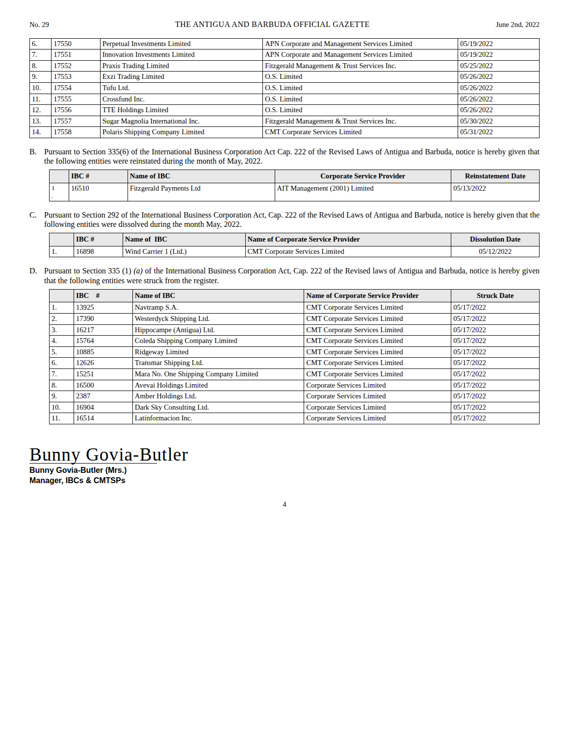No. 29
THE ANTIGUA AND BARBUDA OFFICIAL GAZETTE
June 2nd, 2022
| 6. | 17550 | Perpetual Investments Limited | APN Corporate and Management Services Limited | 05/19/2022 |
| 7. | 17551 | Innovation Investments Limited | APN Corporate and Management Services Limited | 05/19/2022 |
| 8. | 17552 | Praxis Trading Limited | Fitzgerald Management & Trust Services Inc. | 05/25/2022 |
| 9. | 17553 | Exzi Trading Limited | O.S. Limited | 05/26/2022 |
| 10. | 17554 | Tufu Ltd. | O.S. Limited | 05/26/2022 |
| 11. | 17555 | Crossfund Inc. | O.S. Limited | 05/26/2022 |
| 12. | 17556 | TTE Holdings Limited | O.S. Limited | 05/26/2022 |
| 13. | 17557 | Sugar Magnolia International Inc. | Fitzgerald Management & Trust Services Inc. | 05/30/2022 |
| 14. | 17558 | Polaris Shipping Company Limited | CMT Corporate Services Limited | 05/31/2022 |
B.
Pursuant to Section 335(6) of the International Business Corporation Act Cap. 222 of the Revised Laws of Antigua and Barbuda, notice is hereby given that the following entities were reinstated during the month of May, 2022.
| | IBC # | Name of IBC | Corporate Service Provider | Reinstatement Date |
| --- | --- | --- | --- | --- |
| 1 . | 16510 | Fitzgerald Payments Ltd | AIT Management (2001) Limited | 05/13/2022 |
C.
Pursuant to Section 292 of the International Business Corporation Act, Cap. 222 of the Revised Laws of Antigua and Barbuda, notice is hereby given that the following entities were dissolved during the month May, 2022.
| | IBC # | Name of IBC | Name of Corporate Service Provider | Dissolution Date |
| --- | --- | --- | --- | --- |
| 1. | 16898 | Wind Carrier 1 (Ltd.) | CMT Corporate Services Limited | 05/12/2022 |
D.
Pursuant to Section 335 (1) (a) of the International Business Corporation Act, Cap. 222 of the Revised laws of Antigua and Barbuda, notice is hereby given that the following entities were struck from the register.
| | IBC # | Name of IBC | Name of Corporate Service Provider | Struck Date |
| --- | --- | --- | --- | --- |
| 1. | 13925 | Navtramp S.A. | CMT Corporate Services Limited | 05/17/2022 |
| 2. | 17390 | Westerdyck Shipping Ltd. | CMT Corporate Services Limited | 05/17/2022 |
| 3. | 16217 | Hippocampe (Antigua) Ltd. | CMT Corporate Services Limited | 05/17/2022 |
| 4. | 15764 | Coleda Shipping Company Limited | CMT Corporate Services Limited | 05/17/2022 |
| 5. | 10885 | Ridgeway Limited | CMT Corporate Services Limited | 05/17/2022 |
| 6. | 12626 | Transmar Shipping Ltd. | CMT Corporate Services Limited | 05/17/2022 |
| 7. | 15251 | Mara No. One Shipping Company Limited | CMT Corporate Services Limited | 05/17/2022 |
| 8. | 16500 | Avevai Holdings Limited | Corporate Services Limited | 05/17/2022 |
| 9. | 2387 | Amber Holdings Ltd. | Corporate Services Limited | 05/17/2022 |
| 10. | 16904 | Dark Sky Consulting Ltd. | Corporate Services Limited | 05/17/2022 |
| 11. | 16514 | Latinformacion Inc. | Corporate Services Limited | 05/17/2022 |
Bunny Govia-Butler
Bunny Govia-Butler (Mrs.)
Manager, IBCs & CMTSPs
4